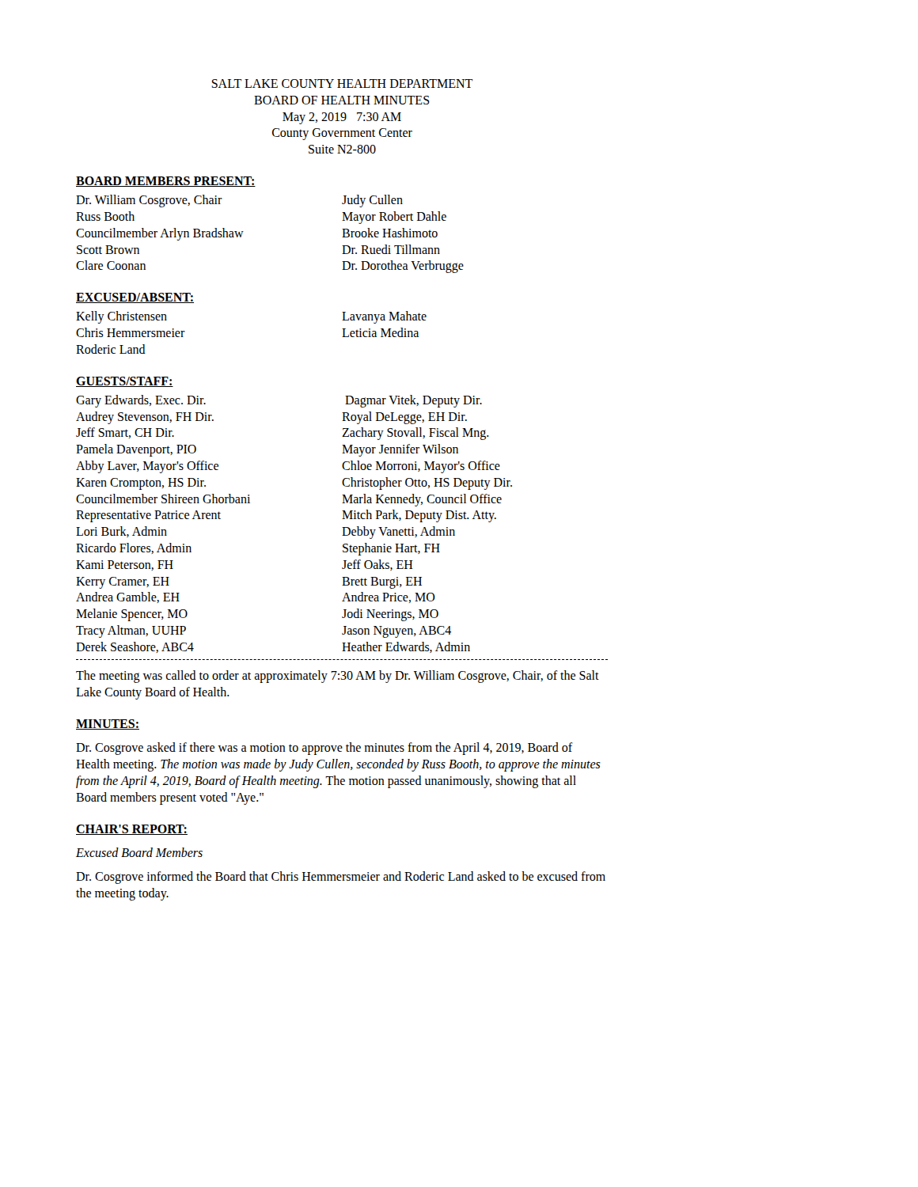SALT LAKE COUNTY HEALTH DEPARTMENT
BOARD OF HEALTH MINUTES
May 2, 2019 7:30 AM
County Government Center
Suite N2-800
BOARD MEMBERS PRESENT:
| Dr. William Cosgrove, Chair | Judy Cullen |
| Russ Booth | Mayor Robert Dahle |
| Councilmember Arlyn Bradshaw | Brooke Hashimoto |
| Scott Brown | Dr. Ruedi Tillmann |
| Clare Coonan | Dr. Dorothea Verbrugge |
EXCUSED/ABSENT:
| Kelly Christensen | Lavanya Mahate |
| Chris Hemmersmeier | Leticia Medina |
| Roderic Land | |
GUESTS/STAFF:
| Gary Edwards, Exec. Dir. | Dagmar Vitek, Deputy Dir. |
| Audrey Stevenson, FH Dir. | Royal DeLegge, EH Dir. |
| Jeff Smart, CH Dir. | Zachary Stovall, Fiscal Mng. |
| Pamela Davenport, PIO | Mayor Jennifer Wilson |
| Abby Laver, Mayor's Office | Chloe Morroni, Mayor's Office |
| Karen Crompton, HS Dir. | Christopher Otto, HS Deputy Dir. |
| Councilmember Shireen Ghorbani | Marla Kennedy, Council Office |
| Representative Patrice Arent | Mitch Park, Deputy Dist. Atty. |
| Lori Burk, Admin | Debby Vanetti, Admin |
| Ricardo Flores, Admin | Stephanie Hart, FH |
| Kami Peterson, FH | Jeff Oaks, EH |
| Kerry Cramer, EH | Brett Burgi, EH |
| Andrea Gamble, EH | Andrea Price, MO |
| Melanie Spencer, MO | Jodi Neerings, MO |
| Tracy Altman, UUHP | Jason Nguyen, ABC4 |
| Derek Seashore, ABC4 | Heather Edwards, Admin |
The meeting was called to order at approximately 7:30 AM by Dr. William Cosgrove, Chair, of the Salt Lake County Board of Health.
MINUTES:
Dr. Cosgrove asked if there was a motion to approve the minutes from the April 4, 2019, Board of Health meeting. The motion was made by Judy Cullen, seconded by Russ Booth, to approve the minutes from the April 4, 2019, Board of Health meeting. The motion passed unanimously, showing that all Board members present voted "Aye."
CHAIR'S REPORT:
Excused Board Members
Dr. Cosgrove informed the Board that Chris Hemmersmeier and Roderic Land asked to be excused from the meeting today.